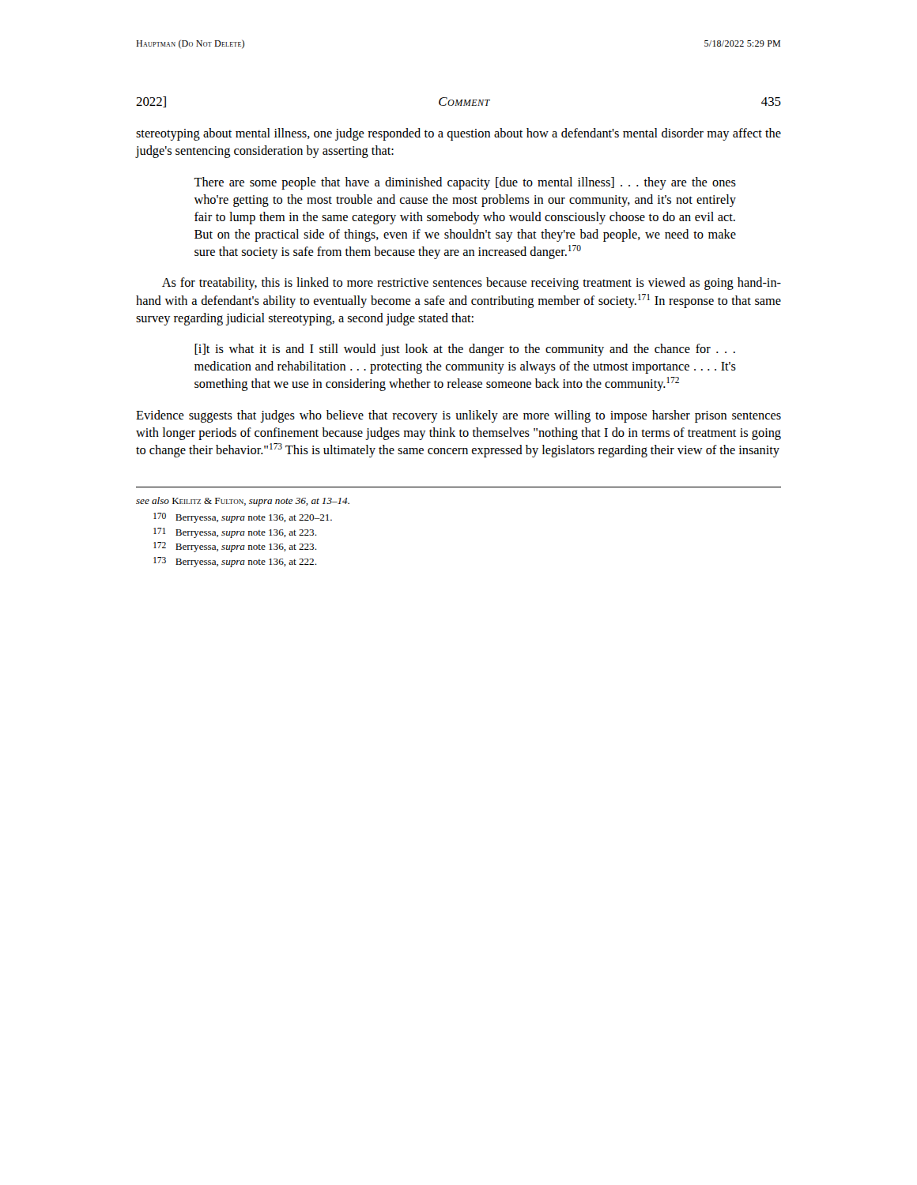Hauptman (Do Not Delete) 5/18/2022 5:29 PM
2022] Comment 435
stereotyping about mental illness, one judge responded to a question about how a defendant's mental disorder may affect the judge's sentencing consideration by asserting that:
There are some people that have a diminished capacity [due to mental illness] . . . they are the ones who're getting to the most trouble and cause the most problems in our community, and it's not entirely fair to lump them in the same category with somebody who would consciously choose to do an evil act. But on the practical side of things, even if we shouldn't say that they're bad people, we need to make sure that society is safe from them because they are an increased danger.170
As for treatability, this is linked to more restrictive sentences because receiving treatment is viewed as going hand-in-hand with a defendant's ability to eventually become a safe and contributing member of society.171 In response to that same survey regarding judicial stereotyping, a second judge stated that:
[i]t is what it is and I still would just look at the danger to the community and the chance for . . . medication and rehabilitation . . . protecting the community is always of the utmost importance . . . . It's something that we use in considering whether to release someone back into the community.172
Evidence suggests that judges who believe that recovery is unlikely are more willing to impose harsher prison sentences with longer periods of confinement because judges may think to themselves "nothing that I do in terms of treatment is going to change their behavior."173 This is ultimately the same concern expressed by legislators regarding their view of the insanity
see also Keilitz & Fulton, supra note 36, at 13–14.
| 170 | Berryessa, supra note 136, at 220–21. |
| 171 | Berryessa, supra note 136, at 223. |
| 172 | Berryessa, supra note 136, at 223. |
| 173 | Berryessa, supra note 136, at 222. |